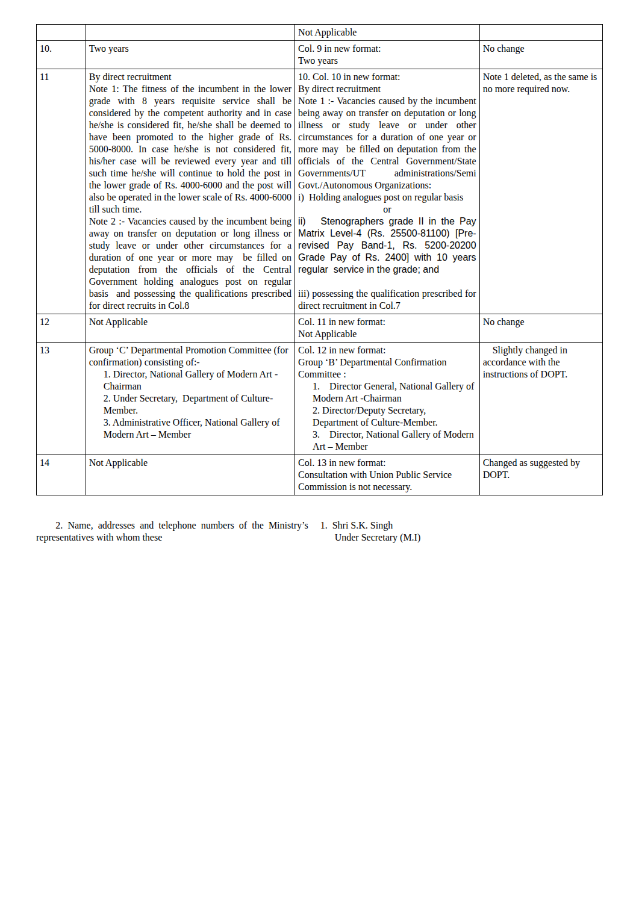| | | Not Applicable | |
| 10. | Two years | Col. 9 in new format: Two years | No change |
| 11 | By direct recruitment Note 1: The fitness of the incumbent in the lower grade with 8 years requisite service shall be considered by the competent authority and in case he/she is considered fit, he/she shall be deemed to have been promoted to the higher grade of Rs. 5000-8000. In case he/she is not considered fit, his/her case will be reviewed every year and till such time he/she will continue to hold the post in the lower grade of Rs. 4000-6000 and the post will also be operated in the lower scale of Rs. 4000-6000 till such time. Note 2 :- Vacancies caused by the incumbent being away on transfer on deputation or long illness or study leave or under other circumstances for a duration of one year or more may be filled on deputation from the officials of the Central Government holding analogues post on regular basis and possessing the qualifications prescribed for direct recruits in Col.8 | 10. Col. 10 in new format: By direct recruitment Note 1 :- Vacancies caused by the incumbent being away on transfer on deputation or long illness or study leave or under other circumstances for a duration of one year or more may be filled on deputation from the officials of the Central Government/State Governments/UT administrations/Semi Govt./Autonomous Organizations: i) Holding analogues post on regular basis or ii) Stenographers grade II in the Pay Matrix Level-4 (Rs. 25500-81100) [Pre-revised Pay Band-1, Rs. 5200-20200 Grade Pay of Rs. 2400] with 10 years regular service in the grade; and iii) possessing the qualification prescribed for direct recruitment in Col.7 | Note 1 deleted, as the same is no more required now. |
| 12 | Not Applicable | Col. 11 in new format: Not Applicable | No change |
| 13 | Group ‘C’ Departmental Promotion Committee (for confirmation) consisting of:- 1. Director, National Gallery of Modern Art -Chairman 2. Under Secretary, Department of Culture-Member. 3. Administrative Officer, National Gallery of Modern Art – Member | Col. 12 in new format: Group ‘B’ Departmental Confirmation Committee : 1. Director General, National Gallery of Modern Art -Chairman 2. Director/Deputy Secretary, Department of Culture-Member. 3. Director, National Gallery of Modern Art – Member | Slightly changed in accordance with the instructions of DOPT. |
| 14 | Not Applicable | Col. 13 in new format: Consultation with Union Public Service Commission is not necessary. | Changed as suggested by DOPT. |
2. Name, addresses and telephone numbers of the Ministry’s representatives with whom these
1. Shri S.K. Singh
Under Secretary (M.I)